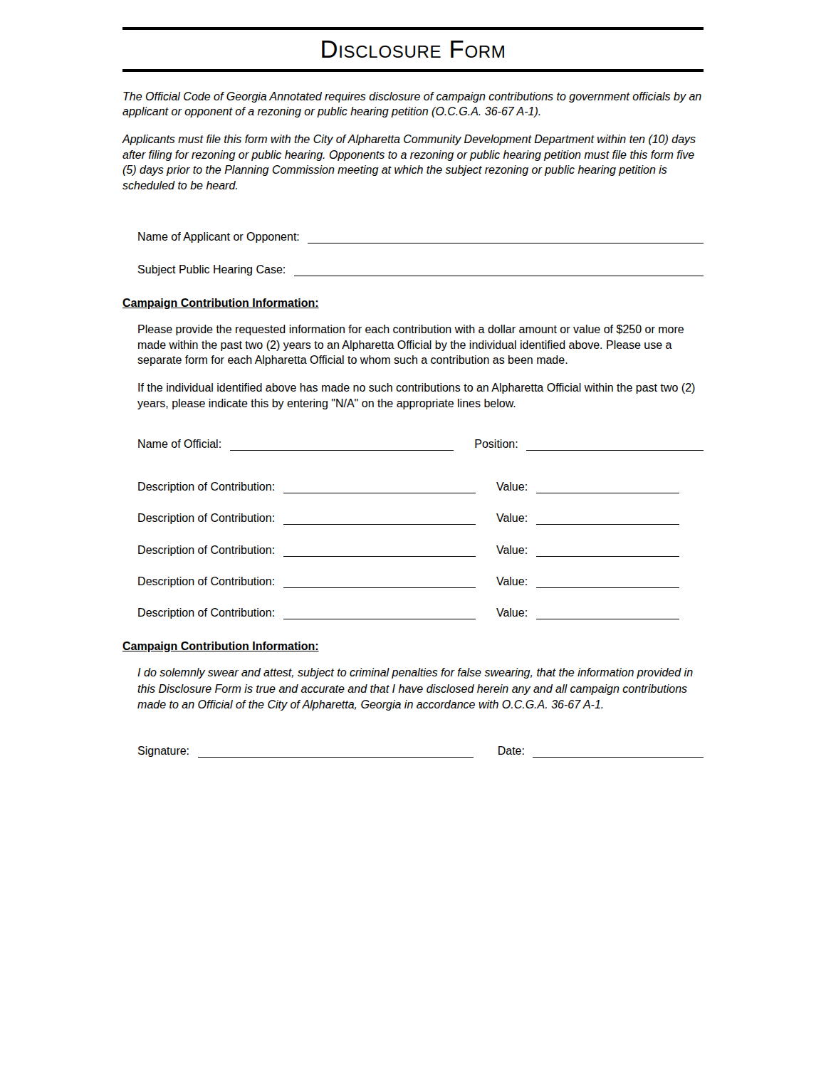Disclosure Form
The Official Code of Georgia Annotated requires disclosure of campaign contributions to government officials by an applicant or opponent of a rezoning or public hearing petition (O.C.G.A. 36-67 A-1).
Applicants must file this form with the City of Alpharetta Community Development Department within ten (10) days after filing for rezoning or public hearing. Opponents to a rezoning or public hearing petition must file this form five (5) days prior to the Planning Commission meeting at which the subject rezoning or public hearing petition is scheduled to be heard.
Name of Applicant or Opponent:
Subject Public Hearing Case:
Campaign Contribution Information:
Please provide the requested information for each contribution with a dollar amount or value of $250 or more made within the past two (2) years to an Alpharetta Official by the individual identified above. Please use a separate form for each Alpharetta Official to whom such a contribution as been made.
If the individual identified above has made no such contributions to an Alpharetta Official within the past two (2) years, please indicate this by entering "N/A" on the appropriate lines below.
Name of Official:
Position:
Description of Contribution:
Value:
Description of Contribution:
Value:
Description of Contribution:
Value:
Description of Contribution:
Value:
Description of Contribution:
Value:
Campaign Contribution Information:
I do solemnly swear and attest, subject to criminal penalties for false swearing, that the information provided in this Disclosure Form is true and accurate and that I have disclosed herein any and all campaign contributions made to an Official of the City of Alpharetta, Georgia in accordance with O.C.G.A. 36-67 A-1.
Signature:
Date: